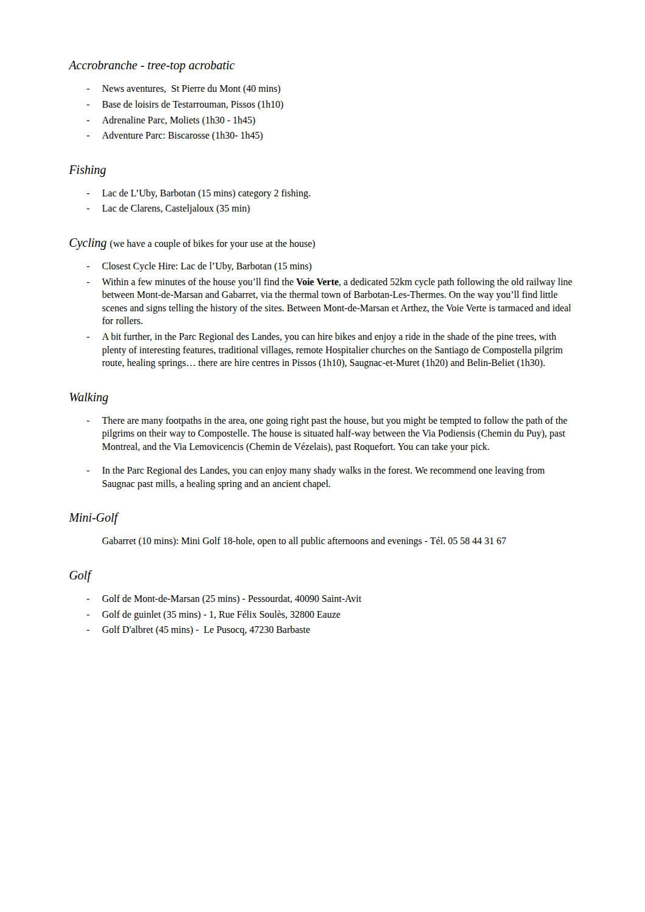Accrobranche - tree-top acrobatic
News aventures, St Pierre du Mont (40 mins)
Base de loisirs de Testarrouman, Pissos (1h10)
Adrenaline Parc, Moliets (1h30 - 1h45)
Adventure Parc: Biscarosse (1h30- 1h45)
Fishing
Lac de L’Uby, Barbotan (15 mins) category 2 fishing.
Lac de Clarens, Casteljaloux (35 min)
Cycling (we have a couple of bikes for your use at the house)
Closest Cycle Hire: Lac de l’Uby, Barbotan (15 mins)
Within a few minutes of the house you’ll find the Voie Verte, a dedicated 52km cycle path following the old railway line between Mont-de-Marsan and Gabarret, via the thermal town of Barbotan-Les-Thermes. On the way you’ll find little scenes and signs telling the history of the sites. Between Mont-de-Marsan et Arthez, the Voie Verte is tarmaced and ideal for rollers.
A bit further, in the Parc Regional des Landes, you can hire bikes and enjoy a ride in the shade of the pine trees, with plenty of interesting features, traditional villages, remote Hospitalier churches on the Santiago de Compostella pilgrim route, healing springs… there are hire centres in Pissos (1h10), Saugnac-et-Muret (1h20) and Belin-Beliet (1h30).
Walking
There are many footpaths in the area, one going right past the house, but you might be tempted to follow the path of the pilgrims on their way to Compostelle. The house is situated half-way between the Via Podiensis (Chemin du Puy), past Montreal, and the Via Lemovicencis (Chemin de Vézelais), past Roquefort. You can take your pick.
In the Parc Regional des Landes, you can enjoy many shady walks in the forest. We recommend one leaving from Saugnac past mills, a healing spring and an ancient chapel.
Mini-Golf
Gabarret (10 mins): Mini Golf 18-hole, open to all public afternoons and evenings - Tél. 05 58 44 31 67
Golf
Golf de Mont-de-Marsan (25 mins) - Pessourdat, 40090 Saint-Avit
Golf de guinlet (35 mins) - 1, Rue Félix Soulès, 32800 Eauze
Golf D'albret (45 mins) - Le Pusocq, 47230 Barbaste